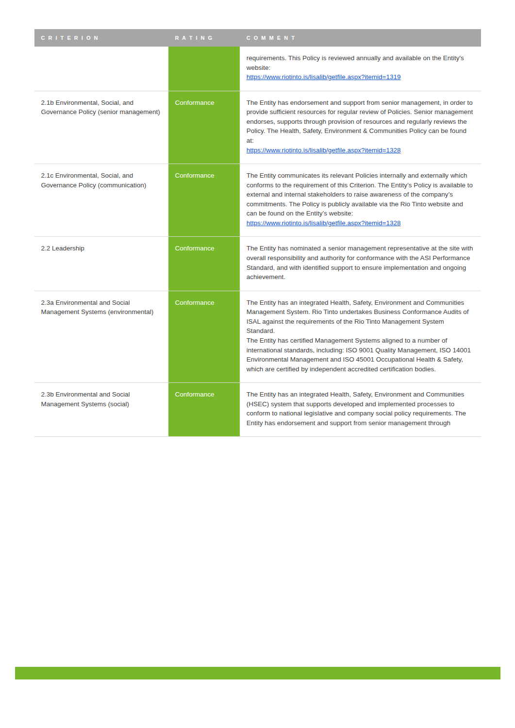| C R I T E R I O N | R A T I N G | C O M M E N T |
| --- | --- | --- |
| | | requirements. This Policy is reviewed annually and available on the Entity's website: https://www.riotinto.is/lisalib/getfile.aspx?itemid=1319 |
| 2.1b Environmental, Social, and Governance Policy (senior management) | Conformance | The Entity has endorsement and support from senior management, in order to provide sufficient resources for regular review of Policies. Senior management endorses, supports through provision of resources and regularly reviews the Policy. The Health, Safety, Environment & Communities Policy can be found at: https://www.riotinto.is/lisalib/getfile.aspx?itemid=1328 |
| 2.1c Environmental, Social, and Governance Policy (communication) | Conformance | The Entity communicates its relevant Policies internally and externally which conforms to the requirement of this Criterion. The Entity’s Policy is available to external and internal stakeholders to raise awareness of the company’s commitments. The Policy is publicly available via the Rio Tinto website and can be found on the Entity’s website: https://www.riotinto.is/lisalib/getfile.aspx?itemid=1328 |
| 2.2 Leadership | Conformance | The Entity has nominated a senior management representative at the site with overall responsibility and authority for conformance with the ASI Performance Standard, and with identified support to ensure implementation and ongoing achievement. |
| 2.3a Environmental and Social Management Systems (environmental) | Conformance | The Entity has an integrated Health, Safety, Environment and Communities Management System. Rio Tinto undertakes Business Conformance Audits of ISAL against the requirements of the Rio Tinto Management System Standard. The Entity has certified Management Systems aligned to a number of international standards, including: ISO 9001 Quality Management, ISO 14001 Environmental Management and ISO 45001 Occupational Health & Safety, which are certified by independent accredited certification bodies. |
| 2.3b Environmental and Social Management Systems (social) | Conformance | The Entity has an integrated Health, Safety, Environment and Communities (HSEC) system that supports developed and implemented processes to conform to national legislative and company social policy requirements. The Entity has endorsement and support from senior management through |